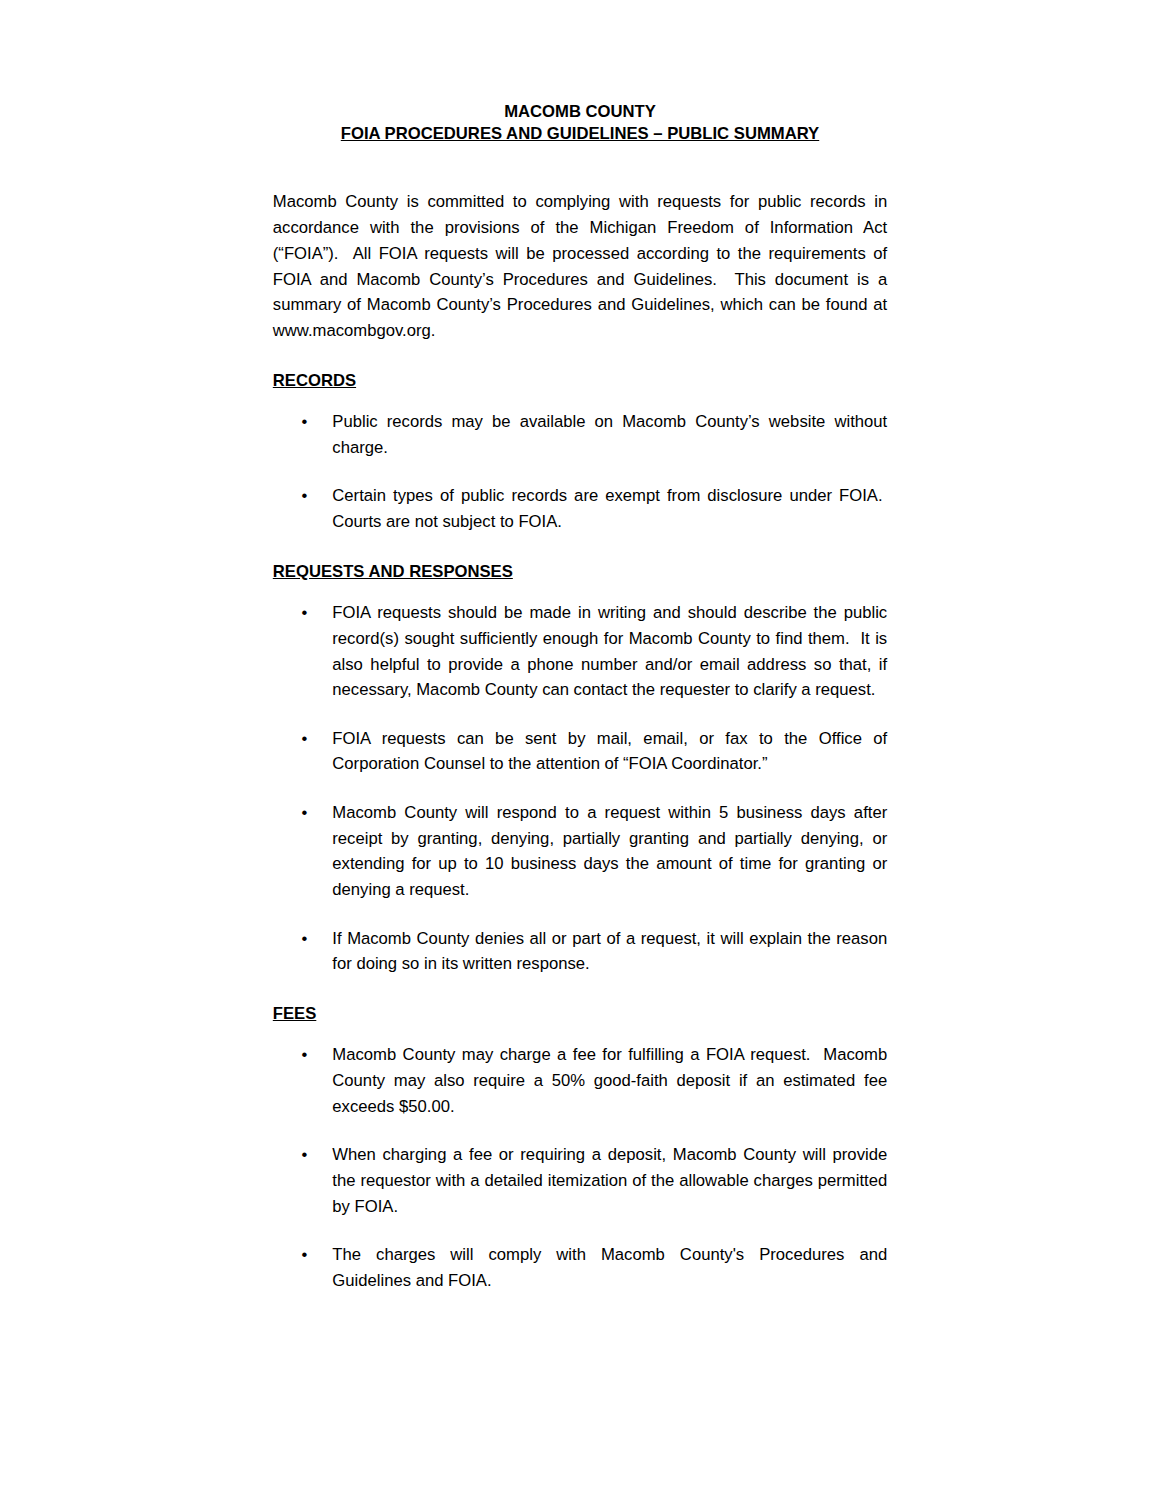MACOMB COUNTY
FOIA PROCEDURES AND GUIDELINES – PUBLIC SUMMARY
Macomb County is committed to complying with requests for public records in accordance with the provisions of the Michigan Freedom of Information Act (“FOIA”). All FOIA requests will be processed according to the requirements of FOIA and Macomb County’s Procedures and Guidelines. This document is a summary of Macomb County’s Procedures and Guidelines, which can be found at www.macombgov.org.
RECORDS
Public records may be available on Macomb County’s website without charge.
Certain types of public records are exempt from disclosure under FOIA. Courts are not subject to FOIA.
REQUESTS AND RESPONSES
FOIA requests should be made in writing and should describe the public record(s) sought sufficiently enough for Macomb County to find them. It is also helpful to provide a phone number and/or email address so that, if necessary, Macomb County can contact the requester to clarify a request.
FOIA requests can be sent by mail, email, or fax to the Office of Corporation Counsel to the attention of “FOIA Coordinator.”
Macomb County will respond to a request within 5 business days after receipt by granting, denying, partially granting and partially denying, or extending for up to 10 business days the amount of time for granting or denying a request.
If Macomb County denies all or part of a request, it will explain the reason for doing so in its written response.
FEES
Macomb County may charge a fee for fulfilling a FOIA request. Macomb County may also require a 50% good-faith deposit if an estimated fee exceeds $50.00.
When charging a fee or requiring a deposit, Macomb County will provide the requestor with a detailed itemization of the allowable charges permitted by FOIA.
The charges will comply with Macomb County's Procedures and Guidelines and FOIA.